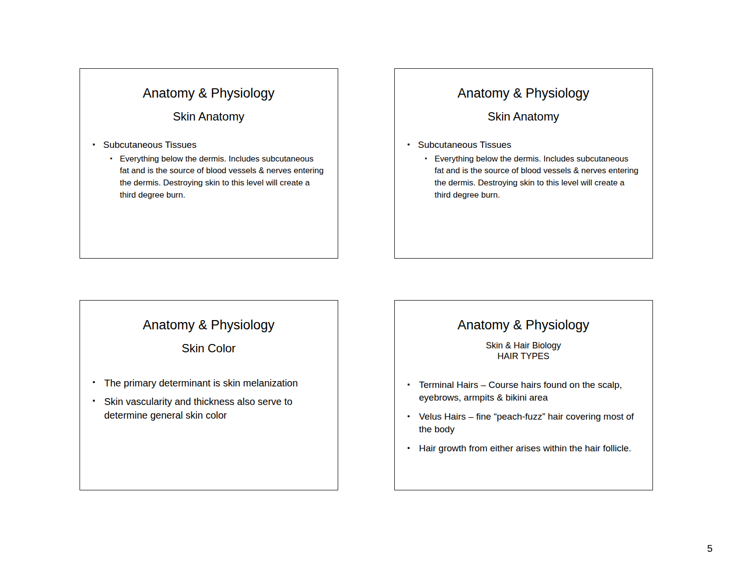Anatomy & Physiology
Skin Anatomy
Subcutaneous Tissues
Everything below the dermis. Includes subcutaneous fat and is the source of blood vessels & nerves entering the dermis. Destroying skin to this level will create a third degree burn.
Anatomy & Physiology
Skin Anatomy
Subcutaneous Tissues
Everything below the dermis. Includes subcutaneous fat and is the source of blood vessels & nerves entering the dermis. Destroying skin to this level will create a third degree burn.
Anatomy & Physiology
Skin Color
The primary determinant is skin melanization
Skin vascularity and thickness also serve to determine general skin color
Anatomy & Physiology
Skin & Hair BiologyHAIR TYPES
Terminal Hairs – Course hairs found on the scalp, eyebrows, armpits & bikini area
Velus Hairs – fine “peach-fuzz” hair covering most of the body
Hair growth from either arises within the hair follicle.
5